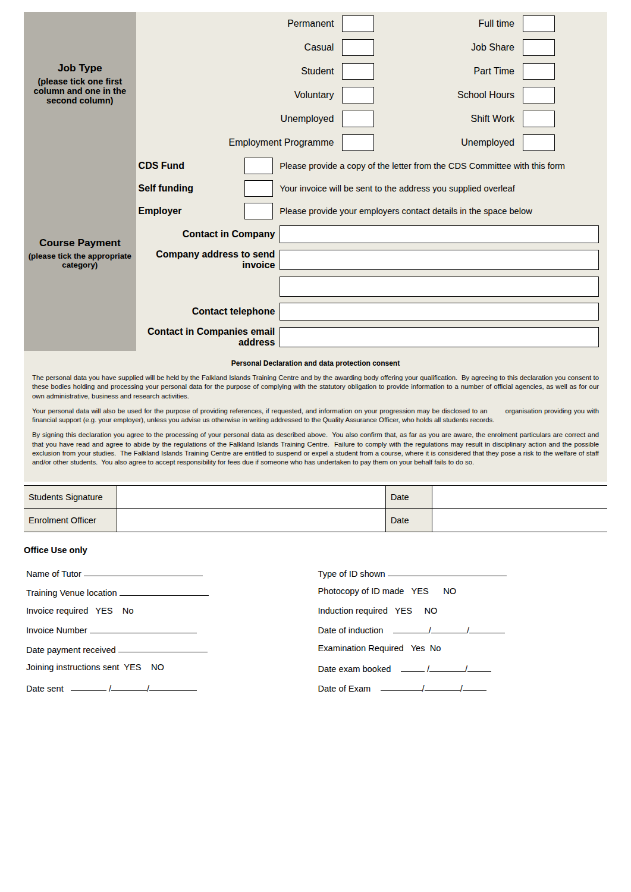| Job Type (please tick one first column and one in the second column) | / Permanent / / / Full time / / / / Casual / / / Job Share / / / / Student / / / Part Time / / / / Voluntary / / / School Hours / / / / Unemployed / / / Shift Work / / / / Employment Programme / / / Unemployed / / / |
| Course Payment (please tick the appropriate category) | / CDS Fund / / Please provide a copy of the letter from the CDS Committee with this form / / Self funding / / Your invoice will be sent to the address you supplied overleaf / / Employer / / Please provide your employers contact details in the space below / / Contact in Company / / / Company address to send invoice / / / Contact telephone / / / Contact in Companies email address / / |
Personal Declaration and data protection consent
The personal data you have supplied will be held by the Falkland Islands Training Centre and by the awarding body offering your qualification. By agreeing to this declaration you consent to these bodies holding and processing your personal data for the purpose of complying with the statutory obligation to provide information to a number of official agencies, as well as for our own administrative, business and research activities.
Your personal data will also be used for the purpose of providing references, if requested, and information on your progression may be disclosed to an organisation providing you with financial support (e.g. your employer), unless you advise us otherwise in writing addressed to the Quality Assurance Officer, who holds all students records.
By signing this declaration you agree to the processing of your personal data as described above. You also confirm that, as far as you are aware, the enrolment particulars are correct and that you have read and agree to abide by the regulations of the Falkland Islands Training Centre. Failure to comply with the regulations may result in disciplinary action and the possible exclusion from your studies. The Falkland Islands Training Centre are entitled to suspend or expel a student from a course, where it is considered that they pose a risk to the welfare of staff and/or other students. You also agree to accept responsibility for fees due if someone who has undertaken to pay them on your behalf fails to do so.
| Students Signature | | Date | |
| Enrolment Officer | | Date | |
Office Use only
| Name of Tutor | Type of ID shown |
| Training Venue location | Photocopy of ID made YES NO |
| Invoice required YES No | Induction required YES NO |
| Invoice Number | Date of induction / / |
| Date payment received | Examination Required Yes No |
| Joining instructions sent YES NO | Date exam booked / / |
| Date sent / / | Date of Exam / / |